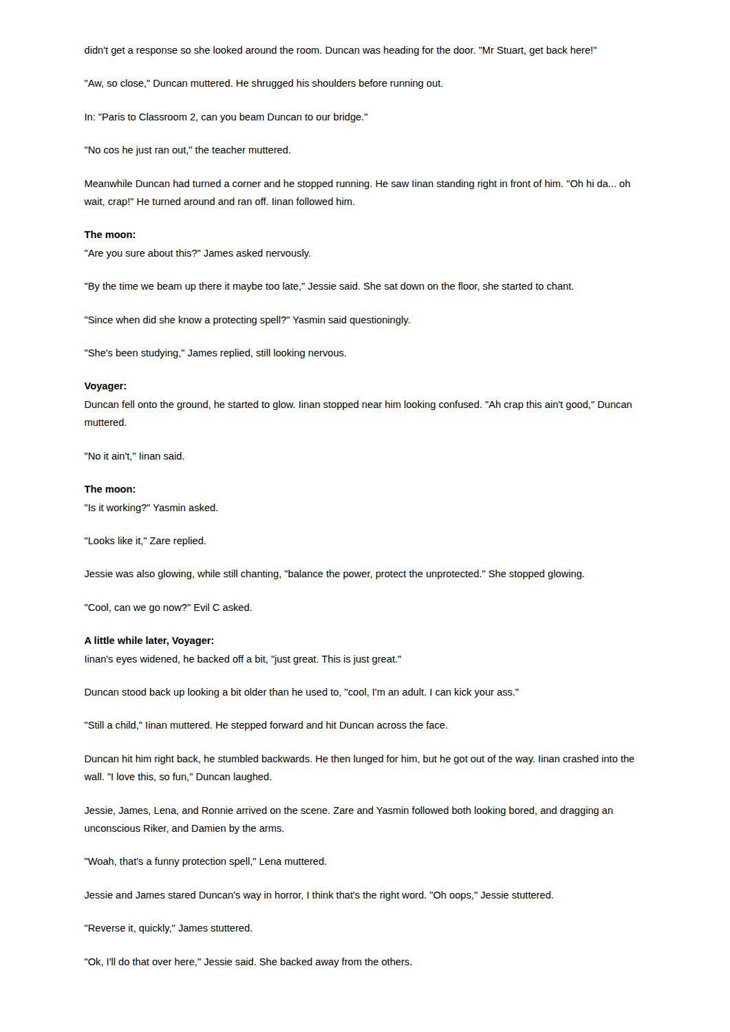didn't get a response so she looked around the room. Duncan was heading for the door. "Mr Stuart, get back here!"
"Aw, so close," Duncan muttered. He shrugged his shoulders before running out.
In: "Paris to Classroom 2, can you beam Duncan to our bridge."
"No cos he just ran out," the teacher muttered.
Meanwhile Duncan had turned a corner and he stopped running. He saw Iinan standing right in front of him. "Oh hi da... oh wait, crap!" He turned around and ran off. Iinan followed him.
The moon:
"Are you sure about this?" James asked nervously.
"By the time we beam up there it maybe too late," Jessie said. She sat down on the floor, she started to chant.
"Since when did she know a protecting spell?" Yasmin said questioningly.
"She's been studying," James replied, still looking nervous.
Voyager:
Duncan fell onto the ground, he started to glow. Iinan stopped near him looking confused. "Ah crap this ain't good," Duncan muttered.
"No it ain't," Iinan said.
The moon:
"Is it working?" Yasmin asked.
"Looks like it," Zare replied.
Jessie was also glowing, while still chanting, "balance the power, protect the unprotected." She stopped glowing.
"Cool, can we go now?" Evil C asked.
A little while later, Voyager:
Iinan's eyes widened, he backed off a bit, "just great. This is just great."
Duncan stood back up looking a bit older than he used to, "cool, I'm an adult. I can kick your ass."
"Still a child," Iinan muttered. He stepped forward and hit Duncan across the face.
Duncan hit him right back, he stumbled backwards. He then lunged for him, but he got out of the way. Iinan crashed into the wall. "I love this, so fun," Duncan laughed.
Jessie, James, Lena, and Ronnie arrived on the scene. Zare and Yasmin followed both looking bored, and dragging an unconscious Riker, and Damien by the arms.
"Woah, that's a funny protection spell," Lena muttered.
Jessie and James stared Duncan's way in horror, I think that's the right word. "Oh oops," Jessie stuttered.
"Reverse it, quickly," James stuttered.
"Ok, I'll do that over here," Jessie said. She backed away from the others.